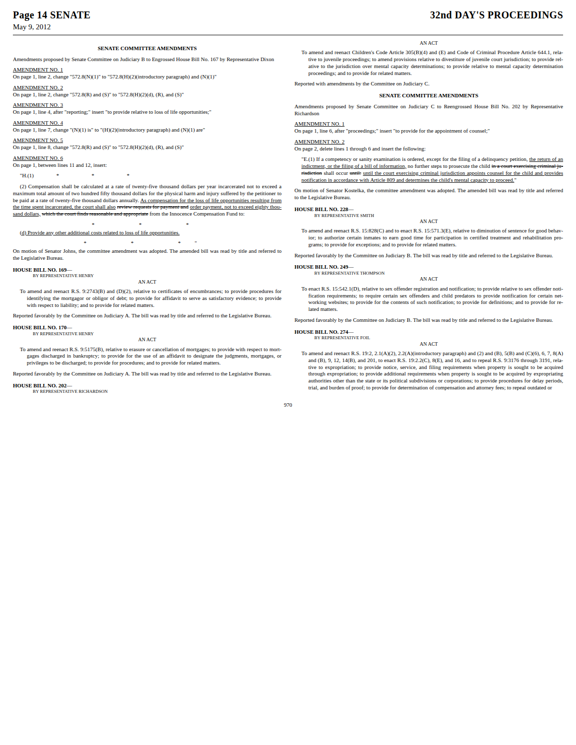Page 14 SENATE
32nd DAY'S PROCEEDINGS
May 9, 2012
Senate Committee Amendments
Amendments proposed by Senate Committee on Judiciary B to Engrossed House Bill No. 167 by Representative Dixon
AMENDMENT NO. 1
On page 1, line 2, change "572.8(N)(1)" to "572.8(H)(2)(introductory paragraph) and (N)(1)"
AMENDMENT NO. 2
On page 1, line 2, change "572.8(R) and (S)" to "572.8(H)(2)(d), (R), and (S)"
AMENDMENT NO. 3
On page 1, line 4, after "reporting;" insert "to provide relative to loss of life opportunities;"
AMENDMENT NO. 4
On page 1, line 7, change "(N)(1) is" to "(H)(2)(introductory paragraph) and (N)(1) are"
AMENDMENT NO. 5
On page 1, line 8, change "572.8(R) and (S)" to "572.8(H)(2)(d), (R), and (S)"
AMENDMENT NO. 6
On page 1, between lines 11 and 12, insert:
"H.(1) * * *
(2) Compensation shall be calculated at a rate of twenty-five thousand dollars per year incarcerated not to exceed a maximum total amount of two hundred fifty thousand dollars for the physical harm and injury suffered by the petitioner to be paid at a rate of twenty-five thousand dollars annually. As compensation for the loss of life opportunities resulting from the time spent incarcerated, the court shall also review requests for payment and order payment, not to exceed eighty thousand dollars, which the court finds reasonable and appropriate from the Innocence Compensation Fund to:
* * *
(d) Provide any other additional costs related to loss of life opportunities.
* * *"
On motion of Senator Johns, the committee amendment was adopted. The amended bill was read by title and referred to the Legislative Bureau.
HOUSE BILL NO. 169—
BY REPRESENTATIVE HENRY
AN ACT
To amend and reenact R.S. 9:2743(B) and (D)(2), relative to certificates of encumbrances; to provide procedures for identifying the mortgagor or obligor of debt; to provide for affidavit to serve as satisfactory evidence; to provide with respect to liability; and to provide for related matters.
Reported favorably by the Committee on Judiciary A. The bill was read by title and referred to the Legislative Bureau.
HOUSE BILL NO. 170—
BY REPRESENTATIVE HENRY
AN ACT
To amend and reenact R.S. 9:5175(B), relative to erasure or cancellation of mortgages; to provide with respect to mortgages discharged in bankruptcy; to provide for the use of an affidavit to designate the judgments, mortgages, or privileges to be discharged; to provide for procedures; and to provide for related matters.
Reported favorably by the Committee on Judiciary A. The bill was read by title and referred to the Legislative Bureau.
HOUSE BILL NO. 202—
BY REPRESENTATIVE RICHARDSON
AN ACT
To amend and reenact Children's Code Article 305(B)(4) and (E) and Code of Criminal Procedure Article 644.1, relative to juvenile proceedings; to amend provisions relative to divestiture of juvenile court jurisdiction; to provide relative to the jurisdiction over mental capacity determinations; to provide relative to mental capacity determination proceedings; and to provide for related matters.
Reported with amendments by the Committee on Judiciary C.
Senate Committee Amendments
Amendments proposed by Senate Committee on Judiciary C to Reengrossed House Bill No. 202 by Representative Richardson
AMENDMENT NO. 1
On page 1, line 6, after "proceedings;" insert "to provide for the appointment of counsel;"
AMENDMENT NO. 2
On page 2, delete lines 1 through 6 and insert the following:
"E.(1) If a competency or sanity examination is ordered, except for the filing of a delinquency petition, the return of an indictment, or the filing of a bill of information, no further steps to prosecute the child in a court exercising criminal jurisdiction shall occur until: until the court exercising criminal jurisdiction appoints counsel for the child and provides notification in accordance with Article 809 and determines the child's mental capacity to proceed."
On motion of Senator Kostelka, the committee amendment was adopted. The amended bill was read by title and referred to the Legislative Bureau.
HOUSE BILL NO. 228—
BY REPRESENTATIVE SMITH
AN ACT
To amend and reenact R.S. 15:828(C) and to enact R.S. 15:571.3(E), relative to diminution of sentence for good behavior; to authorize certain inmates to earn good time for participation in certified treatment and rehabilitation programs; to provide for exceptions; and to provide for related matters.
Reported favorably by the Committee on Judiciary B. The bill was read by title and referred to the Legislative Bureau.
HOUSE BILL NO. 249—
BY REPRESENTATIVE THOMPSON
AN ACT
To enact R.S. 15:542.1(D), relative to sex offender registration and notification; to provide relative to sex offender notification requirements; to require certain sex offenders and child predators to provide notification for certain networking websites; to provide for the contents of such notification; to provide for definitions; and to provide for related matters.
Reported favorably by the Committee on Judiciary B. The bill was read by title and referred to the Legislative Bureau.
HOUSE BILL NO. 274—
BY REPRESENTATIVE FOIL
AN ACT
To amend and reenact R.S. 19:2, 2.1(A)(2), 2.2(A)(introductory paragraph) and (2) and (B), 5(B) and (C)(6), 6, 7, 8(A) and (B), 9, 12, 14(B), and 201, to enact R.S. 19:2.2(C), 8(E), and 16, and to repeal R.S. 9:3176 through 3191, relative to expropriation; to provide notice, service, and filing requirements when property is sought to be acquired through expropriation; to provide additional requirements when property is sought to be acquired by expropriating authorities other than the state or its political subdivisions or corporations; to provide procedures for delay periods, trial, and burden of proof; to provide for determination of compensation and attorney fees; to repeal outdated or
970